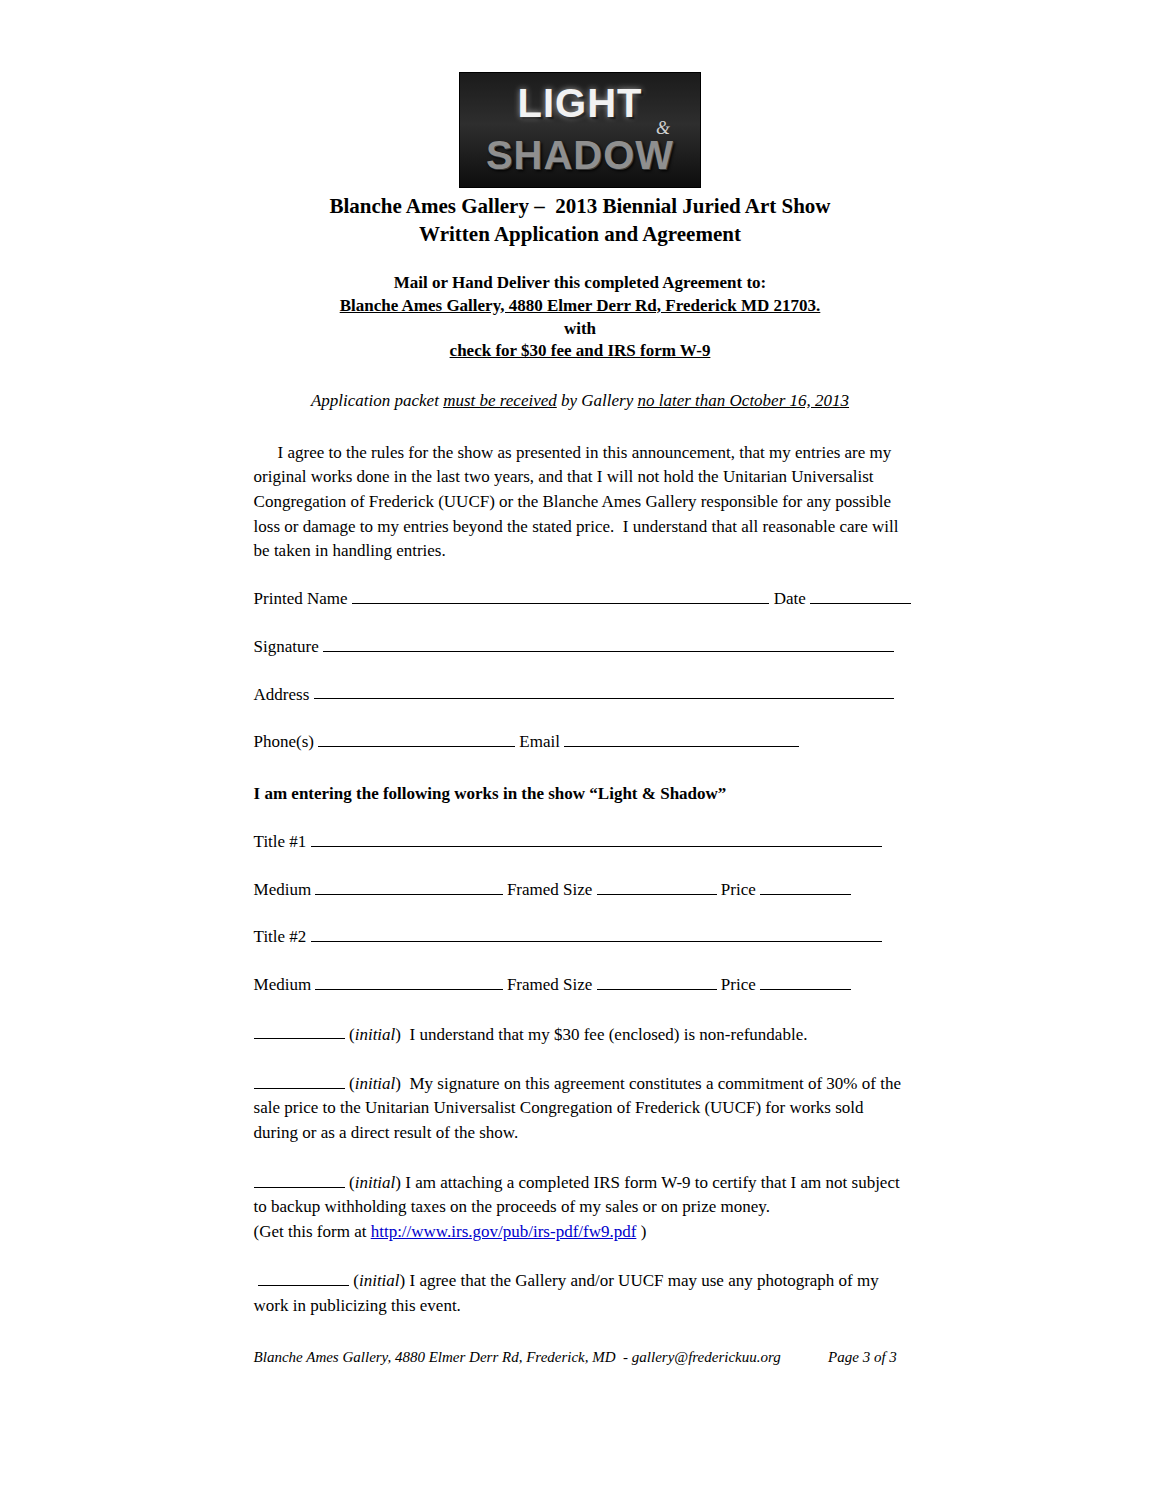LIGHT & SHADOW
Blanche Ames Gallery – 2013 Biennial Juried Art Show Written Application and Agreement
Mail or Hand Deliver this completed Agreement to:
Blanche Ames Gallery, 4880 Elmer Derr Rd, Frederick MD 21703.
with
check for $30 fee and IRS form W-9
Application packet must be received by Gallery no later than October 16, 2013
I agree to the rules for the show as presented in this announcement, that my entries are my original works done in the last two years, and that I will not hold the Unitarian Universalist Congregation of Frederick (UUCF) or the Blanche Ames Gallery responsible for any possible loss or damage to my entries beyond the stated price. I understand that all reasonable care will be taken in handling entries.
Printed Name Date
Signature
Address
Phone(s) Email
I am entering the following works in the show “Light & Shadow”
Title #1
Medium Framed Size Price
Title #2
Medium Framed Size Price
(initial) I understand that my $30 fee (enclosed) is non-refundable.
(initial) My signature on this agreement constitutes a commitment of 30% of the sale price to the Unitarian Universalist Congregation of Frederick (UUCF) for works sold during or as a direct result of the show.
(initial) I am attaching a completed IRS form W-9 to certify that I am not subject to backup withholding taxes on the proceeds of my sales or on prize money.
(Get this form at http://www.irs.gov/pub/irs-pdf/fw9.pdf )
(initial) I agree that the Gallery and/or UUCF may use any photograph of my work in publicizing this event.
Blanche Ames Gallery, 4880 Elmer Derr Rd, Frederick, MD - gallery@frederickuu.org
Page 3 of 3